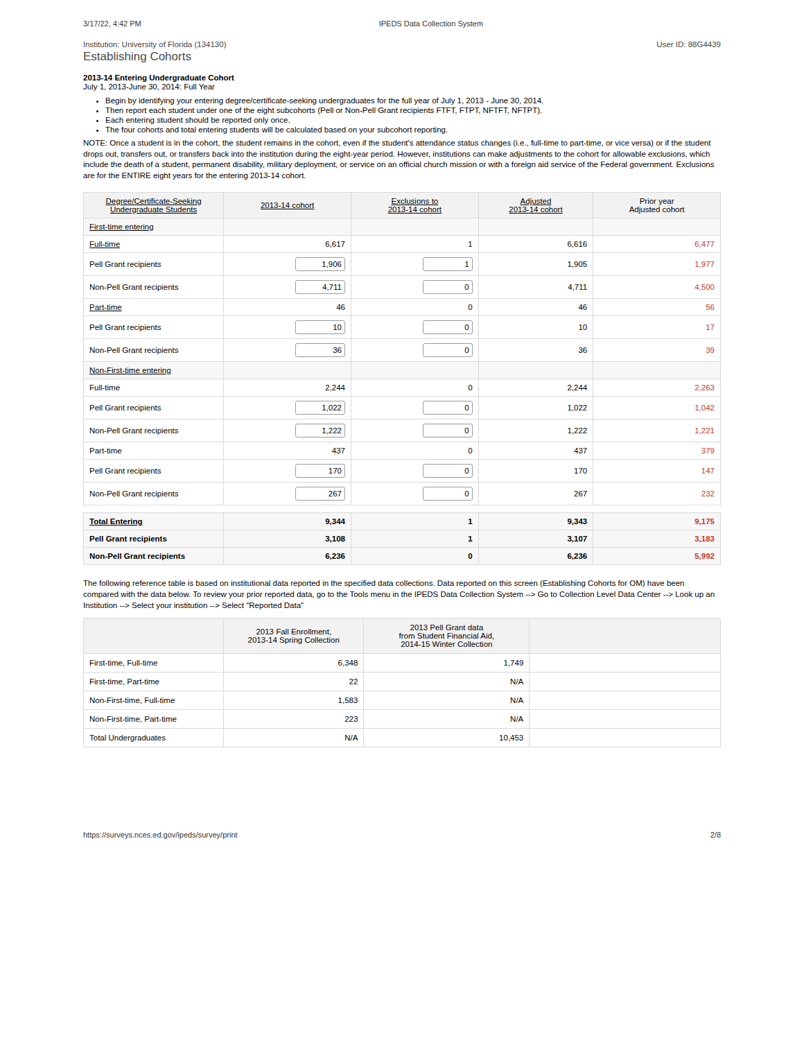3/17/22, 4:42 PM
IPEDS Data Collection System
Institution: University of Florida (134130)
User ID: 88G4439
Establishing Cohorts
2013-14 Entering Undergraduate Cohort
July 1, 2013-June 30, 2014: Full Year
Begin by identifying your entering degree/certificate-seeking undergraduates for the full year of July 1, 2013 - June 30, 2014.
Then report each student under one of the eight subcohorts (Pell or Non-Pell Grant recipients FTFT, FTPT, NFTFT, NFTPT).
Each entering student should be reported only once.
The four cohorts and total entering students will be calculated based on your subcohort reporting.
NOTE: Once a student is in the cohort, the student remains in the cohort, even if the student's attendance status changes (i.e., full-time to part-time, or vice versa) or if the student drops out, transfers out, or transfers back into the institution during the eight-year period. However, institutions can make adjustments to the cohort for allowable exclusions, which include the death of a student, permanent disability, military deployment, or service on an official church mission or with a foreign aid service of the Federal government. Exclusions are for the ENTIRE eight years for the entering 2013-14 cohort.
| Degree/Certificate-Seeking Undergraduate Students | 2013-14 cohort | Exclusions to 2013-14 cohort | Adjusted 2013-14 cohort | Prior year Adjusted cohort |
| --- | --- | --- | --- | --- |
| First-time entering | | | | |
| Full-time | 6,617 | 1 | 6,616 | 6,477 |
| Pell Grant recipients | | | 1,905 | 1,977 |
| Non-Pell Grant recipients | | | 4,711 | 4,500 |
| Part-time | 46 | 0 | 46 | 56 |
| Pell Grant recipients | | | 10 | 17 |
| Non-Pell Grant recipients | | | 36 | 39 |
| Non-First-time entering | | | | |
| Full-time | 2,244 | 0 | 2,244 | 2,263 |
| Pell Grant recipients | | | 1,022 | 1,042 |
| Non-Pell Grant recipients | | | 1,222 | 1,221 |
| Part-time | 437 | 0 | 437 | 379 |
| Pell Grant recipients | | | 170 | 147 |
| Non-Pell Grant recipients | | | 267 | 232 |
| Total Entering | 9,344 | 1 | 9,343 | 9,175 |
| Pell Grant recipients | 3,108 | 1 | 3,107 | 3,183 |
| Non-Pell Grant recipients | 6,236 | 0 | 6,236 | 5,992 |
The following reference table is based on institutional data reported in the specified data collections. Data reported on this screen (Establishing Cohorts for OM) have been compared with the data below. To review your prior reported data, go to the Tools menu in the IPEDS Data Collection System --> Go to Collection Level Data Center --> Look up an Institution --> Select your institution --> Select "Reported Data"
| | 2013 Fall Enrollment, 2013-14 Spring Collection | 2013 Pell Grant data from Student Financial Aid, 2014-15 Winter Collection | |
| --- | --- | --- | --- |
| First-time, Full-time | 6,348 | 1,749 | |
| First-time, Part-time | 22 | N/A | |
| Non-First-time, Full-time | 1,583 | N/A | |
| Non-First-time, Part-time | 223 | N/A | |
| Total Undergraduates | N/A | 10,453 | |
https://surveys.nces.ed.gov/ipeds/survey/print
2/8